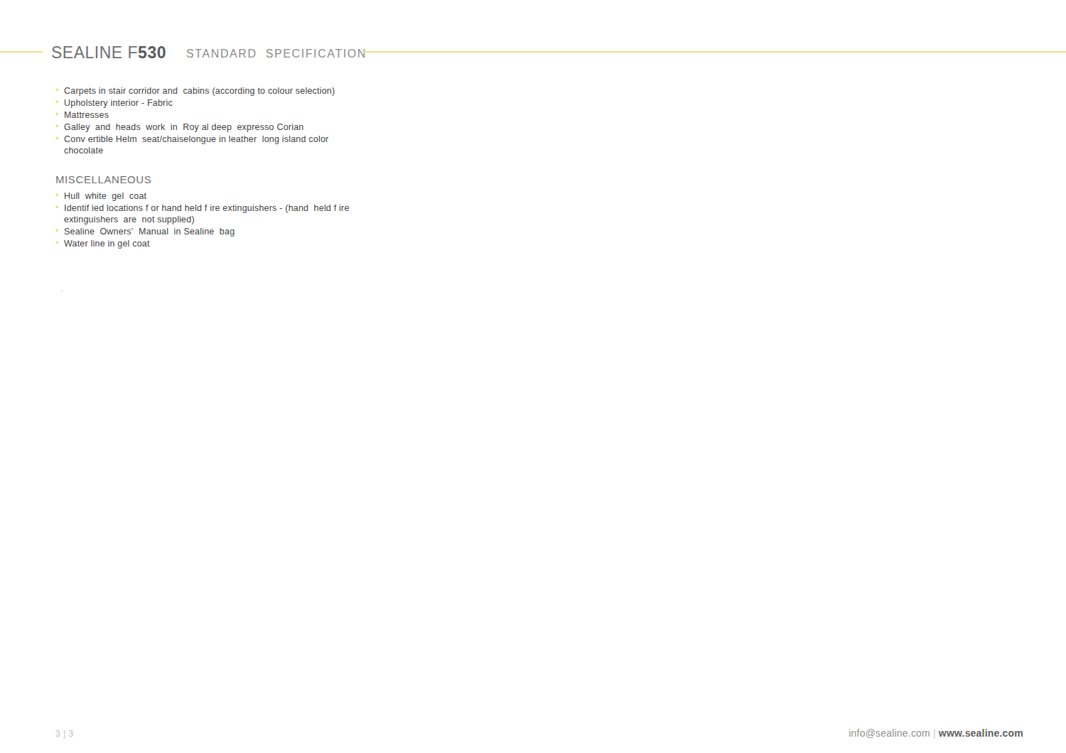SEALINE F530
STANDARD SPECIFICATION
Carpets in stair corridor and cabins (according to colour selection)
Upholstery interior - Fabric
Mattresses
Galley and heads work in Roy al deep expresso Corian
Conv ertible Helm seat/chaiselongue in leather long island color chocolate
MISCELLANEOUS
Hull white gel coat
Identif ied locations f or hand held f ire extinguishers - (hand held f ire extinguishers are not supplied)
Sealine Owners’ Manual in Sealine bag
Water line in gel coat
.
3 | 3
info@sealine.com|www.sealine.com